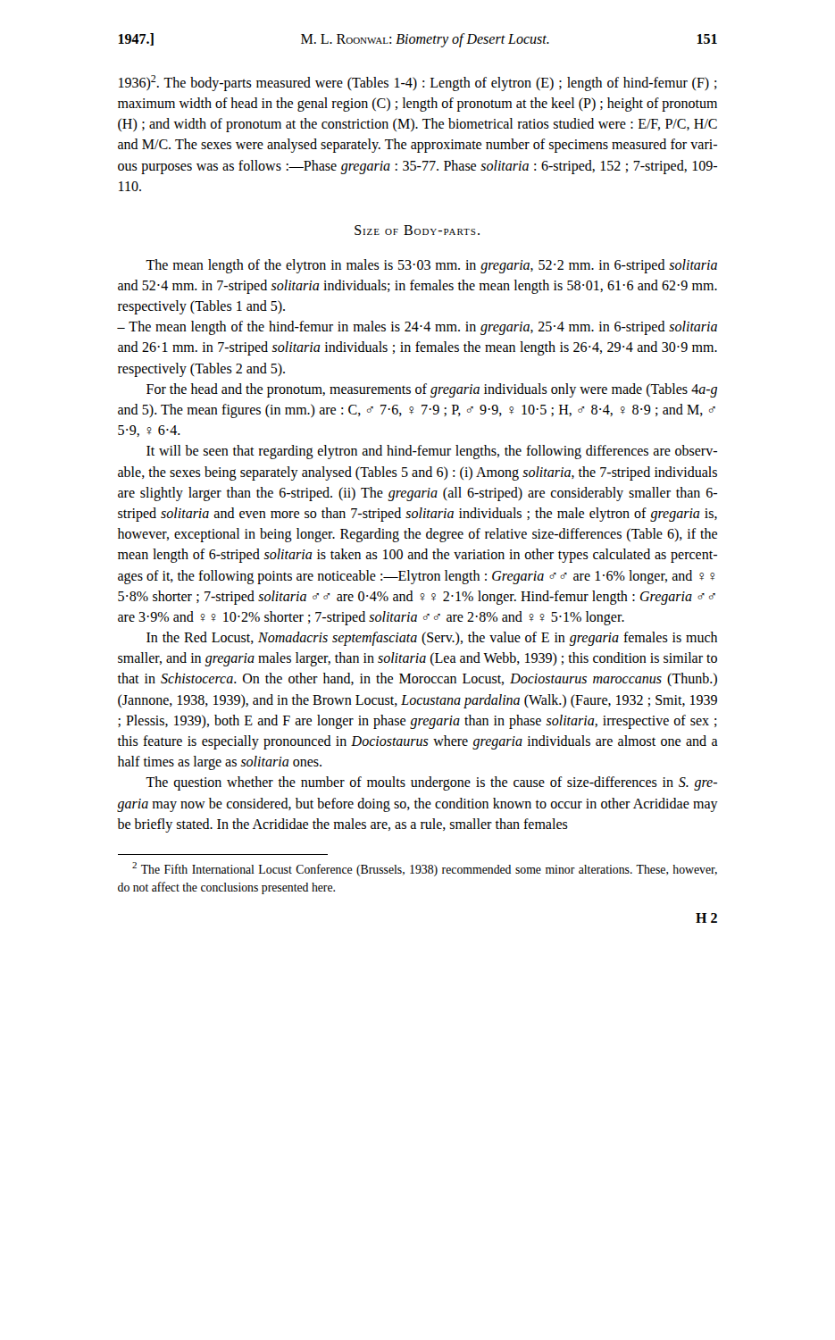1947.] M. L. Roonwal: Biometry of Desert Locust. 151
1936)2. The body-parts measured were (Tables 1-4) : Length of elytron (E) ; length of hind-femur (F) ; maximum width of head in the genal region (C) ; length of pronotum at the keel (P) ; height of pronotum (H) ; and width of pronotum at the constriction (M). The biometrical ratios studied were : E/F, P/C, H/C and M/C. The sexes were analysed separately. The approximate number of specimens measured for various purposes was as follows :—Phase gregaria : 35-77. Phase solitaria : 6-striped, 152 ; 7-striped, 109-110.
Size of Body-parts.
The mean length of the elytron in males is 53·03 mm. in gregaria, 52·2 mm. in 6-striped solitaria and 52·4 mm. in 7-striped solitaria individuals; in females the mean length is 58·01, 61·6 and 62·9 mm. respectively (Tables 1 and 5).
The mean length of the hind-femur in males is 24·4 mm. in gregaria, 25·4 mm. in 6-striped solitaria and 26·1 mm. in 7-striped solitaria individuals ; in females the mean length is 26·4, 29·4 and 30·9 mm. respectively (Tables 2 and 5).
For the head and the pronotum, measurements of gregaria individuals only were made (Tables 4a-g and 5). The mean figures (in mm.) are : C, ♂ 7·6, ♀ 7·9 ; P, ♂ 9·9, ♀ 10·5 ; H, ♂ 8·4, ♀ 8·9 ; and M, ♂ 5·9, ♀ 6·4.
It will be seen that regarding elytron and hind-femur lengths, the following differences are observable, the sexes being separately analysed (Tables 5 and 6) : (i) Among solitaria, the 7-striped individuals are slightly larger than the 6-striped. (ii) The gregaria (all 6-striped) are considerably smaller than 6-striped solitaria and even more so than 7-striped solitaria individuals ; the male elytron of gregaria is, however, exceptional in being longer. Regarding the degree of relative size-differences (Table 6), if the mean length of 6-striped solitaria is taken as 100 and the variation in other types calculated as percentages of it, the following points are noticeable :—Elytron length : Gregaria ♂♂ are 1·6% longer, and ♀♀ 5·8% shorter ; 7-striped solitaria ♂♂ are 0·4% and ♀♀ 2·1% longer. Hind-femur length : Gregaria ♂♂ are 3·9% and ♀♀ 10·2% shorter ; 7-striped solitaria ♂♂ are 2·8% and ♀♀ 5·1% longer.
In the Red Locust, Nomadacris septemfasciata (Serv.), the value of E in gregaria females is much smaller, and in gregaria males larger, than in solitaria (Lea and Webb, 1939) ; this condition is similar to that in Schistocerca. On the other hand, in the Moroccan Locust, Dociostaurus maroccanus (Thunb.) (Jannone, 1938, 1939), and in the Brown Locust, Locustana pardalina (Walk.) (Faure, 1932 ; Smit, 1939 ; Plessis, 1939), both E and F are longer in phase gregaria than in phase solitaria, irrespective of sex ; this feature is especially pronounced in Dociostaurus where gregaria individuals are almost one and a half times as large as solitaria ones.
The question whether the number of moults undergone is the cause of size-differences in S. gregaria may now be considered, but before doing so, the condition known to occur in other Acrididae may be briefly stated. In the Acrididae the males are, as a rule, smaller than females
2 The Fifth International Locust Conference (Brussels, 1938) recommended some minor alterations. These, however, do not affect the conclusions presented here.
H 2